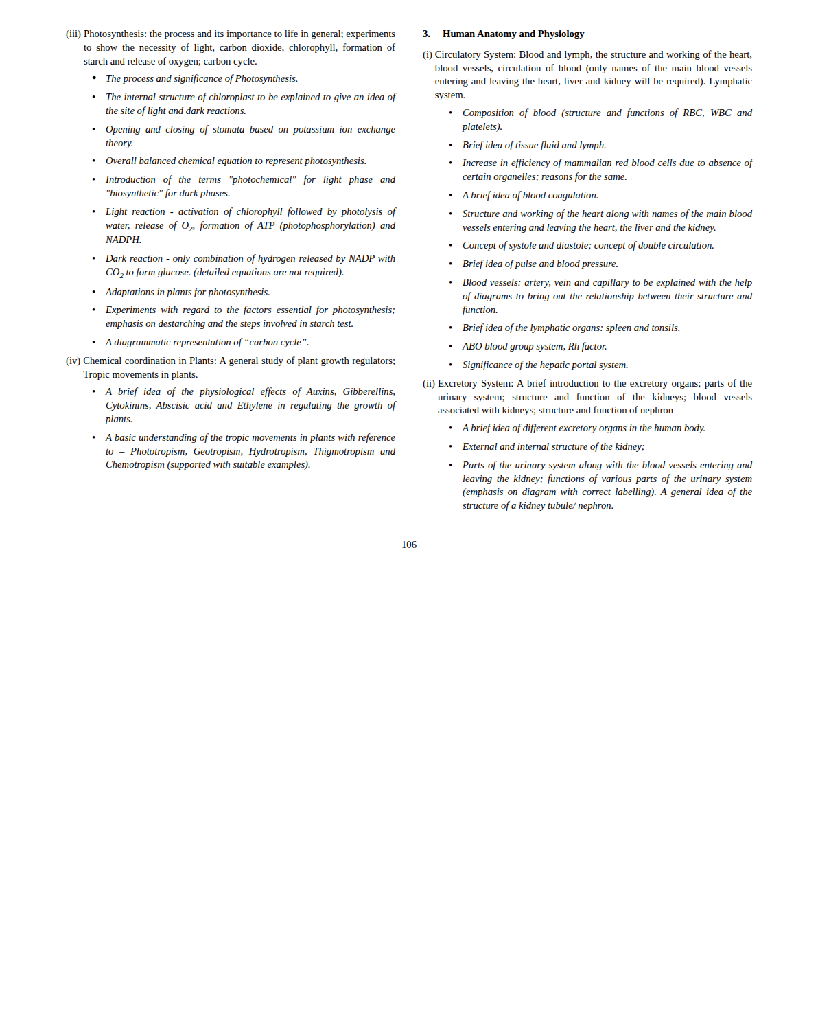(iii) Photosynthesis: the process and its importance to life in general; experiments to show the necessity of light, carbon dioxide, chlorophyll, formation of starch and release of oxygen; carbon cycle.
The process and significance of Photosynthesis.
The internal structure of chloroplast to be explained to give an idea of the site of light and dark reactions.
Opening and closing of stomata based on potassium ion exchange theory.
Overall balanced chemical equation to represent photosynthesis.
Introduction of the terms "photochemical" for light phase and "biosynthetic" for dark phases.
Light reaction - activation of chlorophyll followed by photolysis of water, release of O2, formation of ATP (photophosphorylation) and NADPH.
Dark reaction - only combination of hydrogen released by NADP with CO2 to form glucose. (detailed equations are not required).
Adaptations in plants for photosynthesis.
Experiments with regard to the factors essential for photosynthesis; emphasis on destarching and the steps involved in starch test.
A diagrammatic representation of “carbon cycle”.
(iv) Chemical coordination in Plants: A general study of plant growth regulators; Tropic movements in plants.
A brief idea of the physiological effects of Auxins, Gibberellins, Cytokinins, Abscisic acid and Ethylene in regulating the growth of plants.
A basic understanding of the tropic movements in plants with reference to – Phototropism, Geotropism, Hydrotropism, Thigmotropism and Chemotropism (supported with suitable examples).
3. Human Anatomy and Physiology
(i) Circulatory System: Blood and lymph, the structure and working of the heart, blood vessels, circulation of blood (only names of the main blood vessels entering and leaving the heart, liver and kidney will be required). Lymphatic system.
Composition of blood (structure and functions of RBC, WBC and platelets).
Brief idea of tissue fluid and lymph.
Increase in efficiency of mammalian red blood cells due to absence of certain organelles; reasons for the same.
A brief idea of blood coagulation.
Structure and working of the heart along with names of the main blood vessels entering and leaving the heart, the liver and the kidney.
Concept of systole and diastole; concept of double circulation.
Brief idea of pulse and blood pressure.
Blood vessels: artery, vein and capillary to be explained with the help of diagrams to bring out the relationship between their structure and function.
Brief idea of the lymphatic organs: spleen and tonsils.
ABO blood group system, Rh factor.
Significance of the hepatic portal system.
(ii) Excretory System: A brief introduction to the excretory organs; parts of the urinary system; structure and function of the kidneys; blood vessels associated with kidneys; structure and function of nephron
A brief idea of different excretory organs in the human body.
External and internal structure of the kidney;
Parts of the urinary system along with the blood vessels entering and leaving the kidney; functions of various parts of the urinary system (emphasis on diagram with correct labelling). A general idea of the structure of a kidney tubule/ nephron.
106